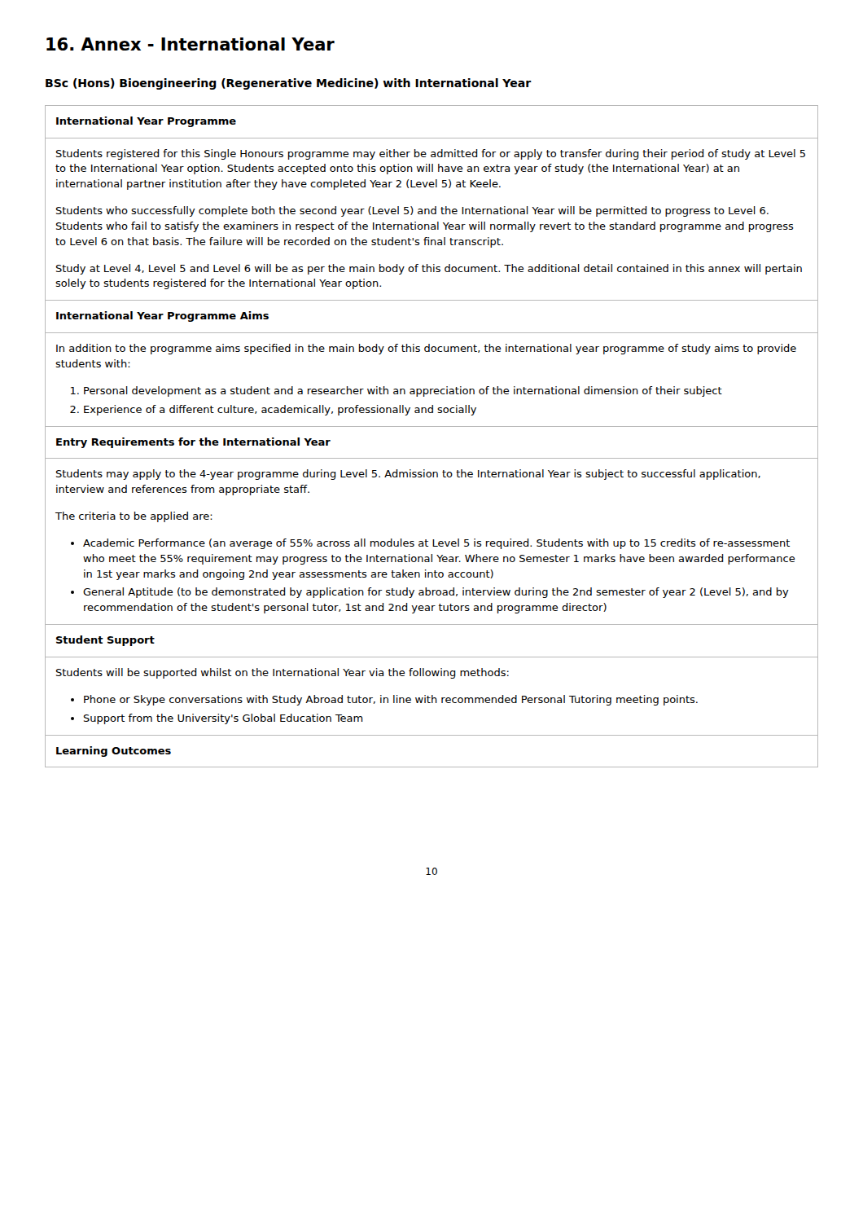16. Annex - International Year
BSc (Hons) Bioengineering (Regenerative Medicine) with International Year
| International Year Programme |
| Students registered for this Single Honours programme may either be admitted for or apply to transfer during their period of study at Level 5 to the International Year option. Students accepted onto this option will have an extra year of study (the International Year) at an international partner institution after they have completed Year 2 (Level 5) at Keele. Students who successfully complete both the second year (Level 5) and the International Year will be permitted to progress to Level 6. Students who fail to satisfy the examiners in respect of the International Year will normally revert to the standard programme and progress to Level 6 on that basis. The failure will be recorded on the student's final transcript. Study at Level 4, Level 5 and Level 6 will be as per the main body of this document. The additional detail contained in this annex will pertain solely to students registered for the International Year option. |
| International Year Programme Aims |
| In addition to the programme aims specified in the main body of this document, the international year programme of study aims to provide students with: Personal development as a student and a researcher with an appreciation of the international dimension of their subject Experience of a different culture, academically, professionally and socially |
| Entry Requirements for the International Year |
| Students may apply to the 4-year programme during Level 5. Admission to the International Year is subject to successful application, interview and references from appropriate staff. The criteria to be applied are: Academic Performance (an average of 55% across all modules at Level 5 is required. Students with up to 15 credits of re-assessment who meet the 55% requirement may progress to the International Year. Where no Semester 1 marks have been awarded performance in 1st year marks and ongoing 2nd year assessments are taken into account) General Aptitude (to be demonstrated by application for study abroad, interview during the 2nd semester of year 2 (Level 5), and by recommendation of the student's personal tutor, 1st and 2nd year tutors and programme director) |
| Student Support |
| Students will be supported whilst on the International Year via the following methods: Phone or Skype conversations with Study Abroad tutor, in line with recommended Personal Tutoring meeting points. Support from the University's Global Education Team |
| Learning Outcomes |
10